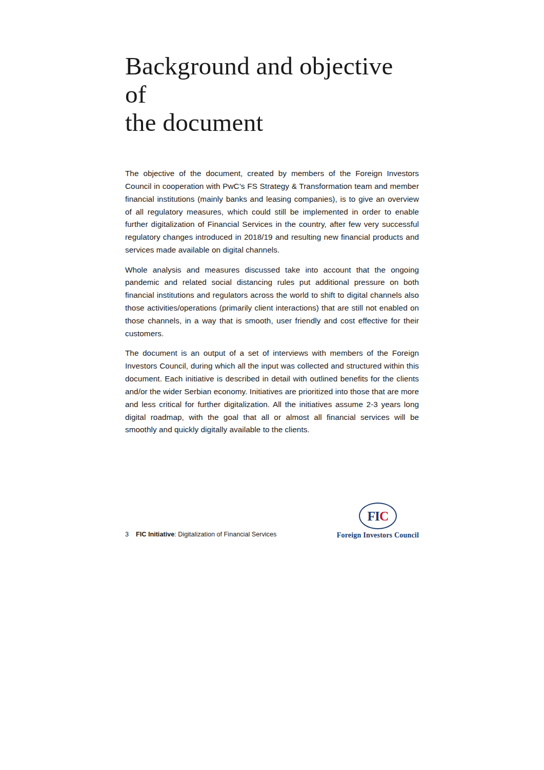Background and objective of
the document
The objective of the document, created by members of the Foreign Investors Council in cooperation with PwC’s FS Strategy & Transformation team and member financial institutions (mainly banks and leasing companies), is to give an overview of all regulatory measures, which could still be implemented in order to enable further digitalization of Financial Services in the country, after few very successful regulatory changes introduced in 2018/19 and resulting new financial products and services made available on digital channels.
Whole analysis and measures discussed take into account that the ongoing pandemic and related social distancing rules put additional pressure on both financial institutions and regulators across the world to shift to digital channels also those activities/operations (primarily client interactions) that are still not enabled on those channels, in a way that is smooth, user friendly and cost effective for their customers.
The document is an output of a set of interviews with members of the Foreign Investors Council, during which all the input was collected and structured within this document. Each initiative is described in detail with outlined benefits for the clients and/or the wider Serbian economy. Initiatives are prioritized into those that are more and less critical for further digitalization. All the initiatives assume 2-3 years long digital roadmap, with the goal that all or almost all financial services will be smoothly and quickly digitally available to the clients.
3 FIC Initiative: Digitalization of Financial Services
FIC
Foreign Investors Council